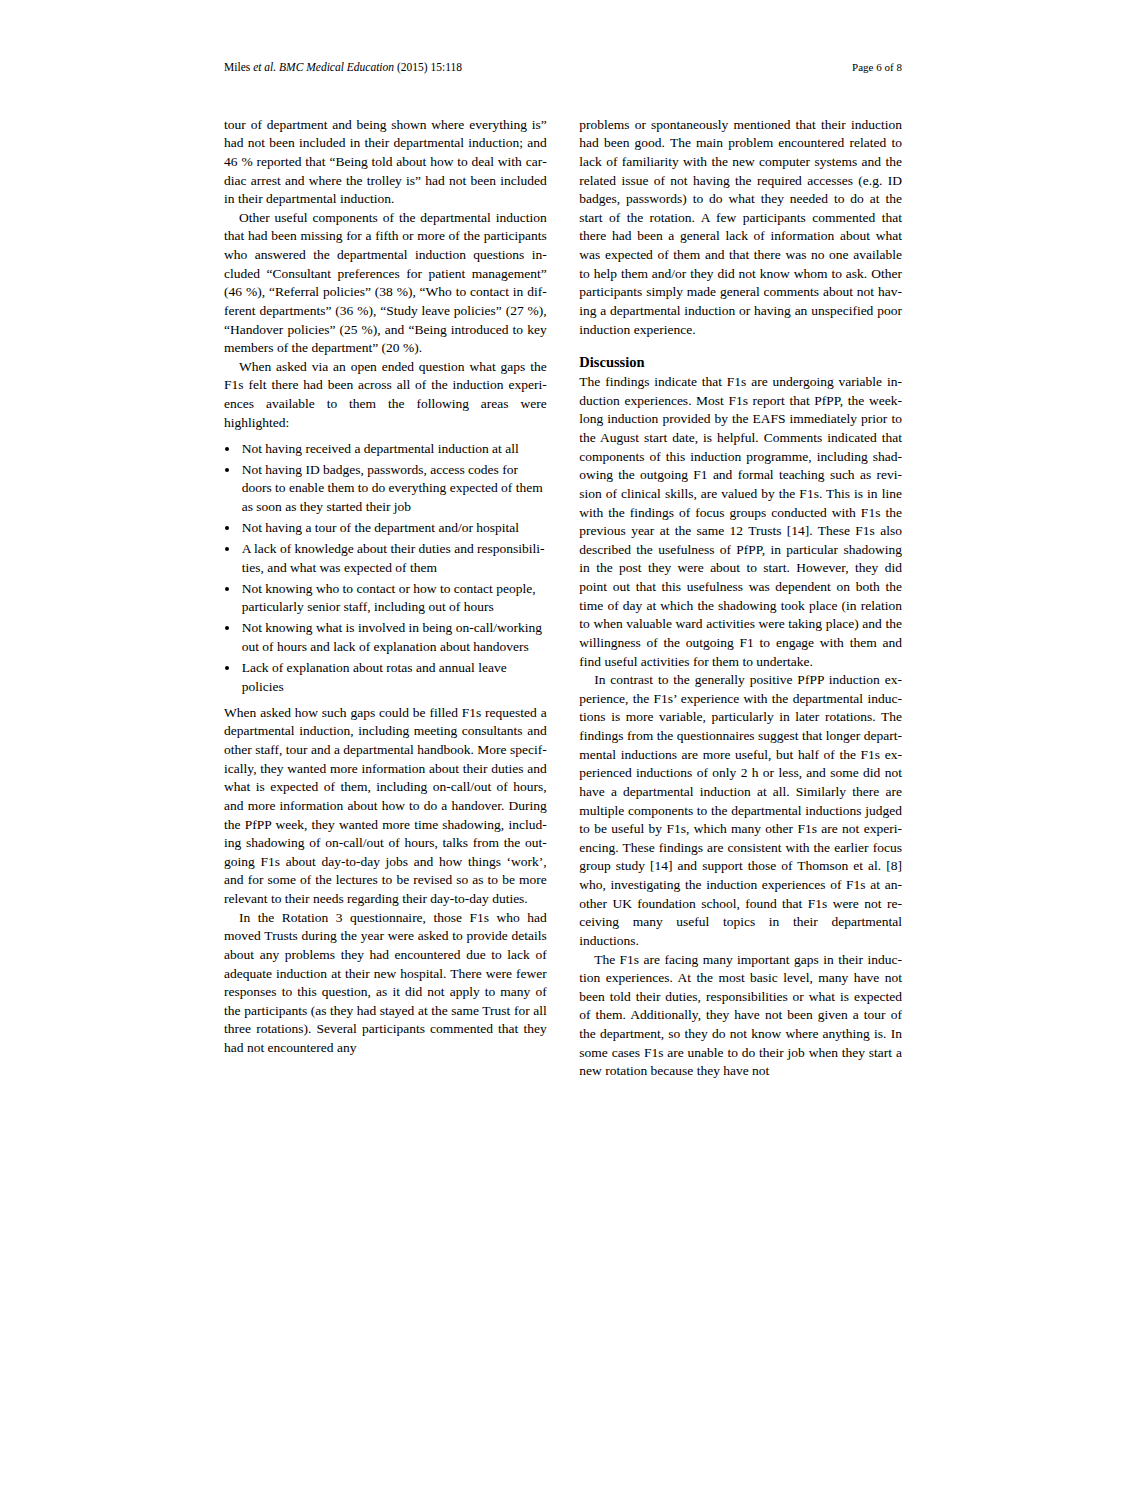Miles et al. BMC Medical Education (2015) 15:118
Page 6 of 8
tour of department and being shown where everything is” had not been included in their departmental induction; and 46 % reported that “Being told about how to deal with cardiac arrest and where the trolley is” had not been included in their departmental induction.
Other useful components of the departmental induction that had been missing for a fifth or more of the participants who answered the departmental induction questions included “Consultant preferences for patient management” (46 %), “Referral policies” (38 %), “Who to contact in different departments” (36 %), “Study leave policies” (27 %), “Handover policies” (25 %), and “Being introduced to key members of the department” (20 %).
When asked via an open ended question what gaps the F1s felt there had been across all of the induction experiences available to them the following areas were highlighted:
Not having received a departmental induction at all
Not having ID badges, passwords, access codes for doors to enable them to do everything expected of them as soon as they started their job
Not having a tour of the department and/or hospital
A lack of knowledge about their duties and responsibilities, and what was expected of them
Not knowing who to contact or how to contact people, particularly senior staff, including out of hours
Not knowing what is involved in being on-call/working out of hours and lack of explanation about handovers
Lack of explanation about rotas and annual leave policies
When asked how such gaps could be filled F1s requested a departmental induction, including meeting consultants and other staff, tour and a departmental handbook. More specifically, they wanted more information about their duties and what is expected of them, including on-call/out of hours, and more information about how to do a handover. During the PfPP week, they wanted more time shadowing, including shadowing of on-call/out of hours, talks from the outgoing F1s about day-to-day jobs and how things ‘work’, and for some of the lectures to be revised so as to be more relevant to their needs regarding their day-to-day duties.
In the Rotation 3 questionnaire, those F1s who had moved Trusts during the year were asked to provide details about any problems they had encountered due to lack of adequate induction at their new hospital. There were fewer responses to this question, as it did not apply to many of the participants (as they had stayed at the same Trust for all three rotations). Several participants commented that they had not encountered any
problems or spontaneously mentioned that their induction had been good. The main problem encountered related to lack of familiarity with the new computer systems and the related issue of not having the required accesses (e.g. ID badges, passwords) to do what they needed to do at the start of the rotation. A few participants commented that there had been a general lack of information about what was expected of them and that there was no one available to help them and/or they did not know whom to ask. Other participants simply made general comments about not having a departmental induction or having an unspecified poor induction experience.
Discussion
The findings indicate that F1s are undergoing variable induction experiences. Most F1s report that PfPP, the week-long induction provided by the EAFS immediately prior to the August start date, is helpful. Comments indicated that components of this induction programme, including shadowing the outgoing F1 and formal teaching such as revision of clinical skills, are valued by the F1s. This is in line with the findings of focus groups conducted with F1s the previous year at the same 12 Trusts [14]. These F1s also described the usefulness of PfPP, in particular shadowing in the post they were about to start. However, they did point out that this usefulness was dependent on both the time of day at which the shadowing took place (in relation to when valuable ward activities were taking place) and the willingness of the outgoing F1 to engage with them and find useful activities for them to undertake.
In contrast to the generally positive PfPP induction experience, the F1s’ experience with the departmental inductions is more variable, particularly in later rotations. The findings from the questionnaires suggest that longer departmental inductions are more useful, but half of the F1s experienced inductions of only 2 h or less, and some did not have a departmental induction at all. Similarly there are multiple components to the departmental inductions judged to be useful by F1s, which many other F1s are not experiencing. These findings are consistent with the earlier focus group study [14] and support those of Thomson et al. [8] who, investigating the induction experiences of F1s at another UK foundation school, found that F1s were not receiving many useful topics in their departmental inductions.
The F1s are facing many important gaps in their induction experiences. At the most basic level, many have not been told their duties, responsibilities or what is expected of them. Additionally, they have not been given a tour of the department, so they do not know where anything is. In some cases F1s are unable to do their job when they start a new rotation because they have not